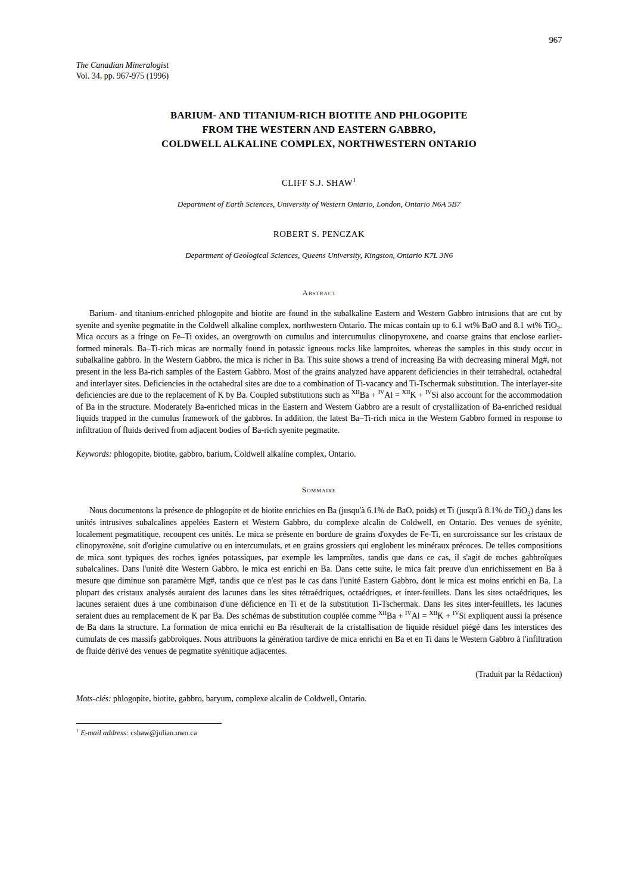967
The Canadian Mineralogist
Vol. 34, pp. 967-975 (1996)
Barium- and Titanium-Rich Biotite and Phlogopite
from the Western and Eastern Gabbro,
Coldwell Alkaline Complex, Northwestern Ontario
CLIFF S.J. SHAW1
Department of Earth Sciences, University of Western Ontario, London, Ontario N6A 5B7
ROBERT S. PENCZAK
Department of Geological Sciences, Queens University, Kingston, Ontario K7L 3N6
Abstract
Barium- and titanium-enriched phlogopite and biotite are found in the subalkaline Eastern and Western Gabbro intrusions that are cut by syenite and syenite pegmatite in the Coldwell alkaline complex, northwestern Ontario. The micas contain up to 6.1 wt% BaO and 8.1 wt% TiO2. Mica occurs as a fringe on Fe–Ti oxides, an overgrowth on cumulus and intercumulus clinopyroxene, and coarse grains that enclose earlier-formed minerals. Ba–Ti-rich micas are normally found in potassic igneous rocks like lamproites, whereas the samples in this study occur in subalkaline gabbro. In the Western Gabbro, the mica is richer in Ba. This suite shows a trend of increasing Ba with decreasing mineral Mg#, not present in the less Ba-rich samples of the Eastern Gabbro. Most of the grains analyzed have apparent deficiencies in their tetrahedral, octahedral and interlayer sites. Deficiencies in the octahedral sites are due to a combination of Ti-vacancy and Ti-Tschermak substitution. The interlayer-site deficiencies are due to the replacement of K by Ba. Coupled substitutions such as XIIBa + IVAl = XIIK + IVSi also account for the accommodation of Ba in the structure. Moderately Ba-enriched micas in the Eastern and Western Gabbro are a result of crystallization of Ba-enriched residual liquids trapped in the cumulus framework of the gabbros. In addition, the latest Ba–Ti-rich mica in the Western Gabbro formed in response to infiltration of fluids derived from adjacent bodies of Ba-rich syenite pegmatite.
Keywords: phlogopite, biotite, gabbro, barium, Coldwell alkaline complex, Ontario.
Sommaire
Nous documentons la présence de phlogopite et de biotite enrichies en Ba (jusqu'à 6.1% de BaO, poids) et Ti (jusqu'à 8.1% de TiO2) dans les unités intrusives subalcalines appelées Eastern et Western Gabbro, du complexe alcalin de Coldwell, en Ontario. Des venues de syénite, localement pegmatitique, recoupent ces unités. Le mica se présente en bordure de grains d'oxydes de Fe-Ti, en surcroissance sur les cristaux de clinopyroxène, soit d'origine cumulative ou en intercumulats, et en grains grossiers qui englobent les minéraux précoces. De telles compositions de mica sont typiques des roches ignées potassiques, par exemple les lamproïtes, tandis que dans ce cas, il s'agit de roches gabbroïques subalcalines. Dans l'unité dite Western Gabbro, le mica est enrichi en Ba. Dans cette suite, le mica fait preuve d'un enrichissement en Ba à mesure que diminue son paramètre Mg#, tandis que ce n'est pas le cas dans l'unité Eastern Gabbro, dont le mica est moins enrichi en Ba. La plupart des cristaux analysés auraient des lacunes dans les sites tétraédriques, octaédriques, et inter-feuillets. Dans les sites octaédriques, les lacunes seraient dues à une combinaison d'une déficience en Ti et de la substitution Ti-Tschermak. Dans les sites inter-feuillets, les lacunes seraient dues au remplacement de K par Ba. Des schémas de substitution couplée comme XIIBa + IVAl = XIIK + IVSi expliquent aussi la présence de Ba dans la structure. La formation de mica enrichi en Ba résulterait de la cristallisation de liquide résiduel piégé dans les interstices des cumulats de ces massifs gabbroïques. Nous attribuons la génération tardive de mica enrichi en Ba et en Ti dans le Western Gabbro à l'infiltration de fluide dérivé des venues de pegmatite syénitique adjacentes.
(Traduit par la Rédaction)
Mots-clés: phlogopite, biotite, gabbro, baryum, complexe alcalin de Coldwell, Ontario.
1 E-mail address: cshaw@julian.uwo.ca